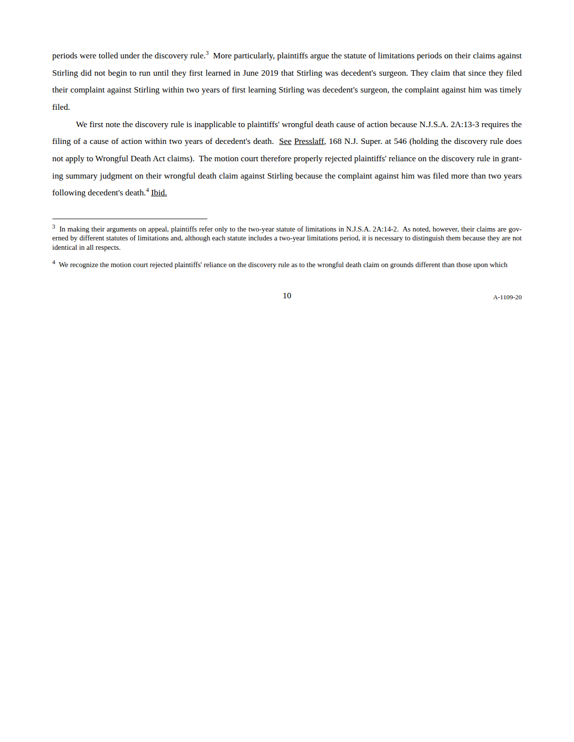periods were tolled under the discovery rule.3 More particularly, plaintiffs argue the statute of limitations periods on their claims against Stirling did not begin to run until they first learned in June 2019 that Stirling was decedent's surgeon. They claim that since they filed their complaint against Stirling within two years of first learning Stirling was decedent's surgeon, the complaint against him was timely filed.
We first note the discovery rule is inapplicable to plaintiffs' wrongful death cause of action because N.J.S.A. 2A:13-3 requires the filing of a cause of action within two years of decedent's death. See Presslaff, 168 N.J. Super. at 546 (holding the discovery rule does not apply to Wrongful Death Act claims). The motion court therefore properly rejected plaintiffs' reliance on the discovery rule in granting summary judgment on their wrongful death claim against Stirling because the complaint against him was filed more than two years following decedent's death.4 Ibid.
3 In making their arguments on appeal, plaintiffs refer only to the two-year statute of limitations in N.J.S.A. 2A:14-2. As noted, however, their claims are governed by different statutes of limitations and, although each statute includes a two-year limitations period, it is necessary to distinguish them because they are not identical in all respects.
4 We recognize the motion court rejected plaintiffs' reliance on the discovery rule as to the wrongful death claim on grounds different than those upon which
10
A-1109-20